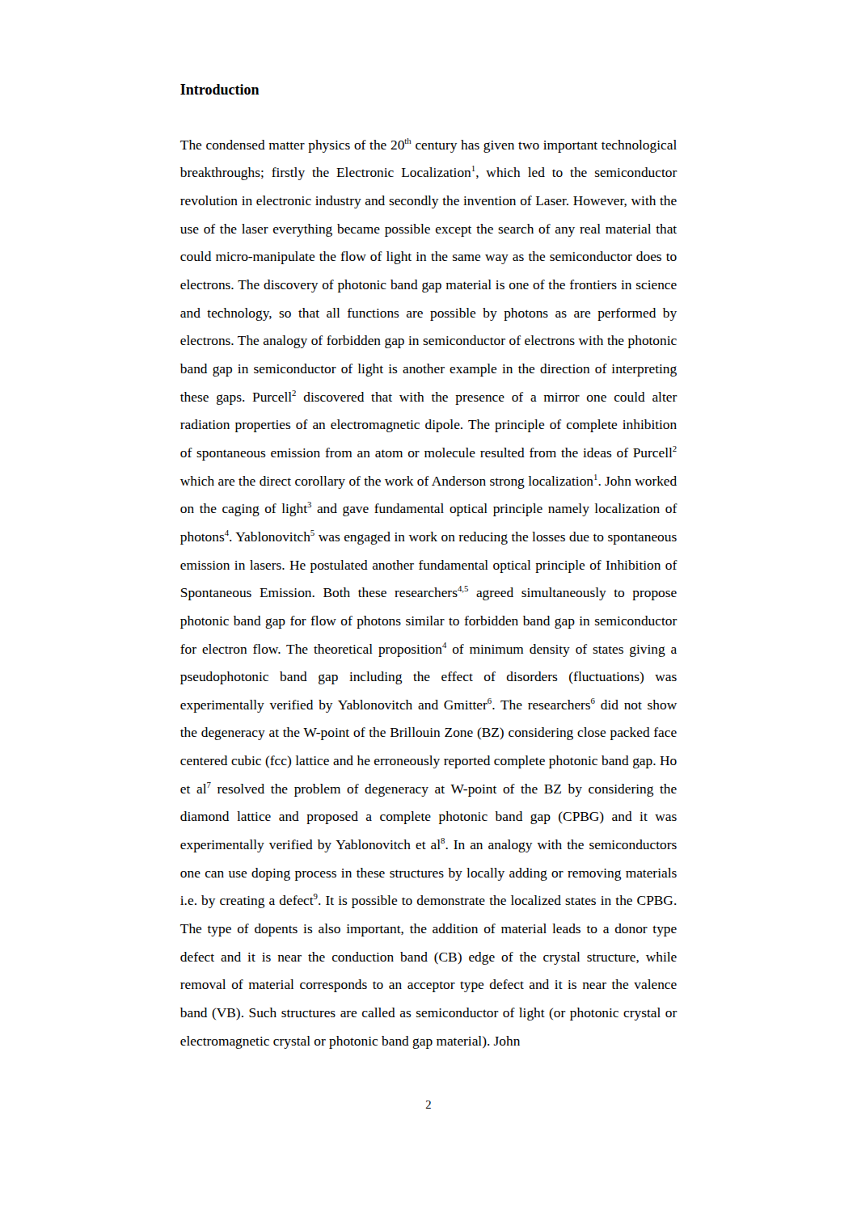Introduction
The condensed matter physics of the 20th century has given two important technological breakthroughs; firstly the Electronic Localization1, which led to the semiconductor revolution in electronic industry and secondly the invention of Laser. However, with the use of the laser everything became possible except the search of any real material that could micro-manipulate the flow of light in the same way as the semiconductor does to electrons. The discovery of photonic band gap material is one of the frontiers in science and technology, so that all functions are possible by photons as are performed by electrons. The analogy of forbidden gap in semiconductor of electrons with the photonic band gap in semiconductor of light is another example in the direction of interpreting these gaps. Purcell2 discovered that with the presence of a mirror one could alter radiation properties of an electromagnetic dipole. The principle of complete inhibition of spontaneous emission from an atom or molecule resulted from the ideas of Purcell2 which are the direct corollary of the work of Anderson strong localization1. John worked on the caging of light3 and gave fundamental optical principle namely localization of photons4. Yablonovitch5 was engaged in work on reducing the losses due to spontaneous emission in lasers. He postulated another fundamental optical principle of Inhibition of Spontaneous Emission. Both these researchers4,5 agreed simultaneously to propose photonic band gap for flow of photons similar to forbidden band gap in semiconductor for electron flow. The theoretical proposition4 of minimum density of states giving a pseudophotonic band gap including the effect of disorders (fluctuations) was experimentally verified by Yablonovitch and Gmitter6. The researchers6 did not show the degeneracy at the W-point of the Brillouin Zone (BZ) considering close packed face centered cubic (fcc) lattice and he erroneously reported complete photonic band gap. Ho et al7 resolved the problem of degeneracy at W-point of the BZ by considering the diamond lattice and proposed a complete photonic band gap (CPBG) and it was experimentally verified by Yablonovitch et al8. In an analogy with the semiconductors one can use doping process in these structures by locally adding or removing materials i.e. by creating a defect9. It is possible to demonstrate the localized states in the CPBG. The type of dopents is also important, the addition of material leads to a donor type defect and it is near the conduction band (CB) edge of the crystal structure, while removal of material corresponds to an acceptor type defect and it is near the valence band (VB). Such structures are called as semiconductor of light (or photonic crystal or electromagnetic crystal or photonic band gap material). John
2